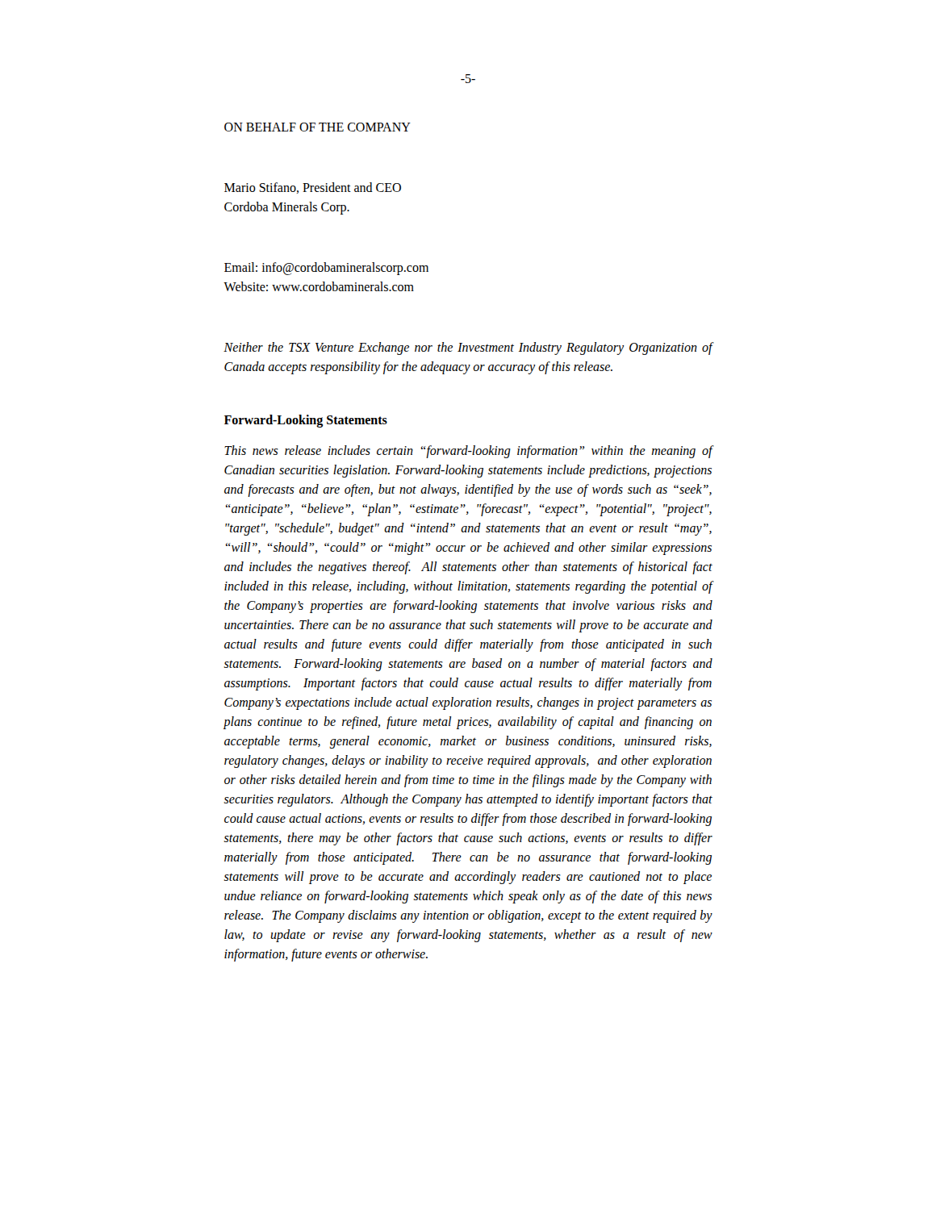-5-
ON BEHALF OF THE COMPANY
Mario Stifano, President and CEO
Cordoba Minerals Corp.
Email: info@cordobamineralscorp.com
Website: www.cordobaminerals.com
Neither the TSX Venture Exchange nor the Investment Industry Regulatory Organization of Canada accepts responsibility for the adequacy or accuracy of this release.
Forward-Looking Statements
This news release includes certain “forward-looking information” within the meaning of Canadian securities legislation. Forward-looking statements include predictions, projections and forecasts and are often, but not always, identified by the use of words such as “seek”, “anticipate”, “believe”, “plan”, “estimate”, "forecast", “expect”, "potential", "project", "target", "schedule", budget" and “intend” and statements that an event or result “may”, “will”, “should”, “could” or “might” occur or be achieved and other similar expressions and includes the negatives thereof. All statements other than statements of historical fact included in this release, including, without limitation, statements regarding the potential of the Company’s properties are forward-looking statements that involve various risks and uncertainties. There can be no assurance that such statements will prove to be accurate and actual results and future events could differ materially from those anticipated in such statements. Forward-looking statements are based on a number of material factors and assumptions. Important factors that could cause actual results to differ materially from Company’s expectations include actual exploration results, changes in project parameters as plans continue to be refined, future metal prices, availability of capital and financing on acceptable terms, general economic, market or business conditions, uninsured risks, regulatory changes, delays or inability to receive required approvals, and other exploration or other risks detailed herein and from time to time in the filings made by the Company with securities regulators. Although the Company has attempted to identify important factors that could cause actual actions, events or results to differ from those described in forward-looking statements, there may be other factors that cause such actions, events or results to differ materially from those anticipated. There can be no assurance that forward-looking statements will prove to be accurate and accordingly readers are cautioned not to place undue reliance on forward-looking statements which speak only as of the date of this news release. The Company disclaims any intention or obligation, except to the extent required by law, to update or revise any forward-looking statements, whether as a result of new information, future events or otherwise.